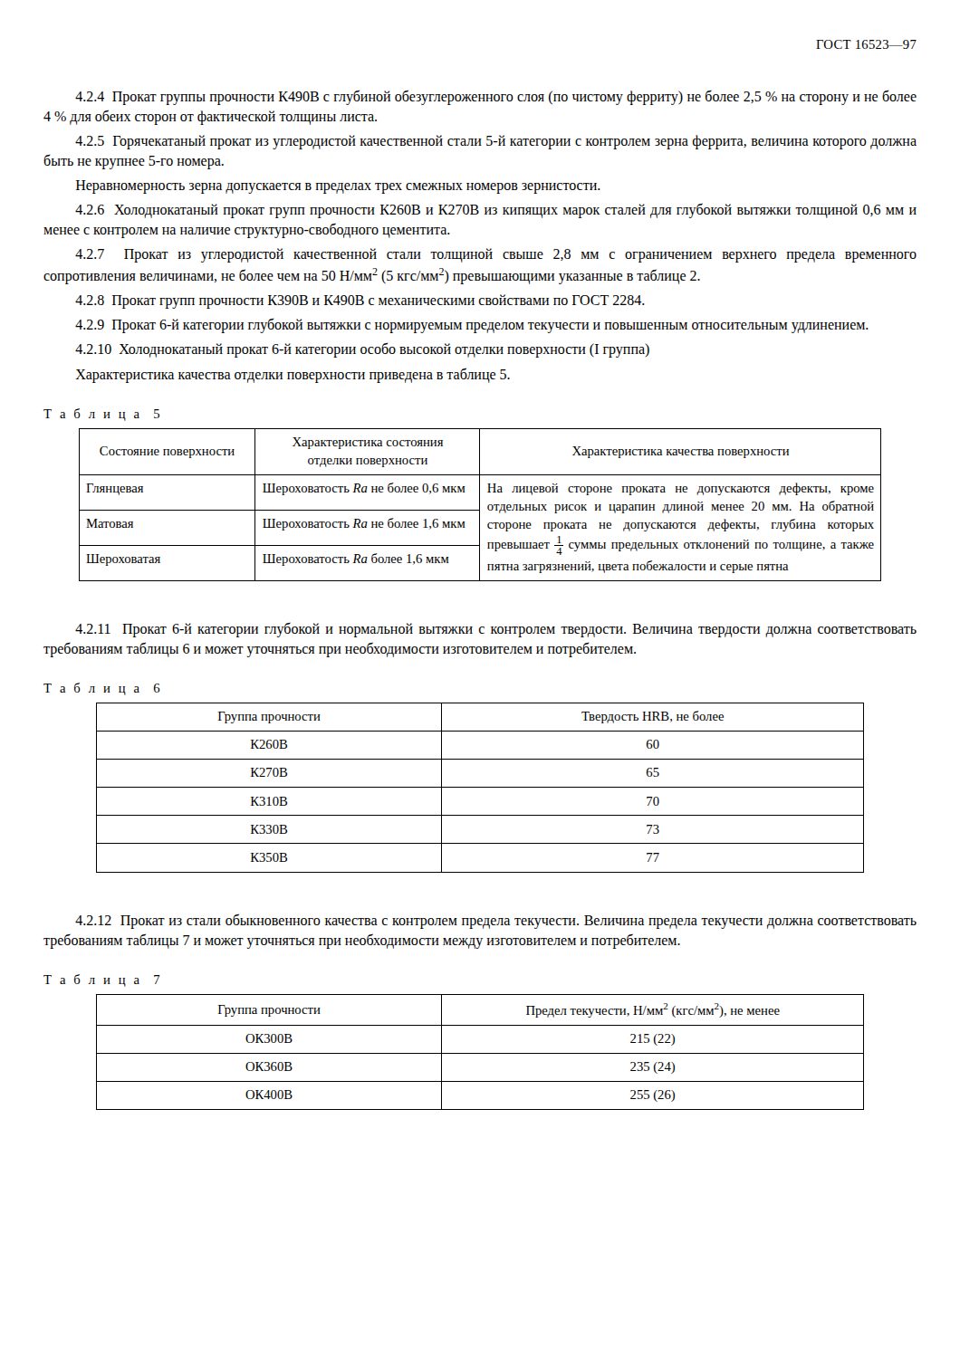ГОСТ 16523—97
4.2.4 Прокат группы прочности К490В с глубиной обезуглероженного слоя (по чистому ферриту) не более 2,5 % на сторону и не более 4 % для обеих сторон от фактической толщины листа.
4.2.5 Горячекатаный прокат из углеродистой качественной стали 5-й категории с контролем зерна феррита, величина которого должна быть не крупнее 5-го номера.
Неравномерность зерна допускается в пределах трех смежных номеров зернистости.
4.2.6 Холоднокатаный прокат групп прочности К260В и К270В из кипящих марок сталей для глубокой вытяжки толщиной 0,6 мм и менее с контролем на наличие структурно-свободного цементита.
4.2.7 Прокат из углеродистой качественной стали толщиной свыше 2,8 мм с ограничением верхнего предела временного сопротивления величинами, не более чем на 50 Н/мм2 (5 кгс/мм2) превышающими указанные в таблице 2.
4.2.8 Прокат групп прочности К390В и К490В с механическими свойствами по ГОСТ 2284.
4.2.9 Прокат 6-й категории глубокой вытяжки с нормируемым пределом текучести и повышенным относительным удлинением.
4.2.10 Холоднокатаный прокат 6-й категории особо высокой отделки поверхности (I группа)
Характеристика качества отделки поверхности приведена в таблице 5.
Т а б л и ц а 5
| Состояние поверхности | Характеристика состояния отделки поверхности | Характеристика качества поверхности |
| --- | --- | --- |
| Глянцевая | Шероховатость Ra не более 0,6 мкм | На лицевой стороне проката не допускаются дефекты, кроме отдельных рисок и царапин длиной менее 20 мм. На обратной стороне проката не допускаются дефекты, глубина которых превышает 1 4 суммы предельных отклонений по толщине, а также пятна загрязнений, цвета побежалости и серые пятна |
| Матовая | Шероховатость Ra не более 1,6 мкм |
| Шероховатая | Шероховатость Ra более 1,6 мкм |
4.2.11 Прокат 6-й категории глубокой и нормальной вытяжки с контролем твердости. Величина твердости должна соответствовать требованиям таблицы 6 и может уточняться при необходимости изготовителем и потребителем.
Т а б л и ц а 6
| Группа прочности | Твердость HRB, не более |
| --- | --- |
| К260В | 60 |
| К270В | 65 |
| К310В | 70 |
| К330В | 73 |
| К350В | 77 |
4.2.12 Прокат из стали обыкновенного качества с контролем предела текучести. Величина предела текучести должна соответствовать требованиям таблицы 7 и может уточняться при необходимости между изготовителем и потребителем.
Т а б л и ц а 7
| Группа прочности | Предел текучести, Н/мм 2 (кгс/мм 2 ), не менее |
| --- | --- |
| ОК300В | 215 (22) |
| ОК360В | 235 (24) |
| ОК400В | 255 (26) |